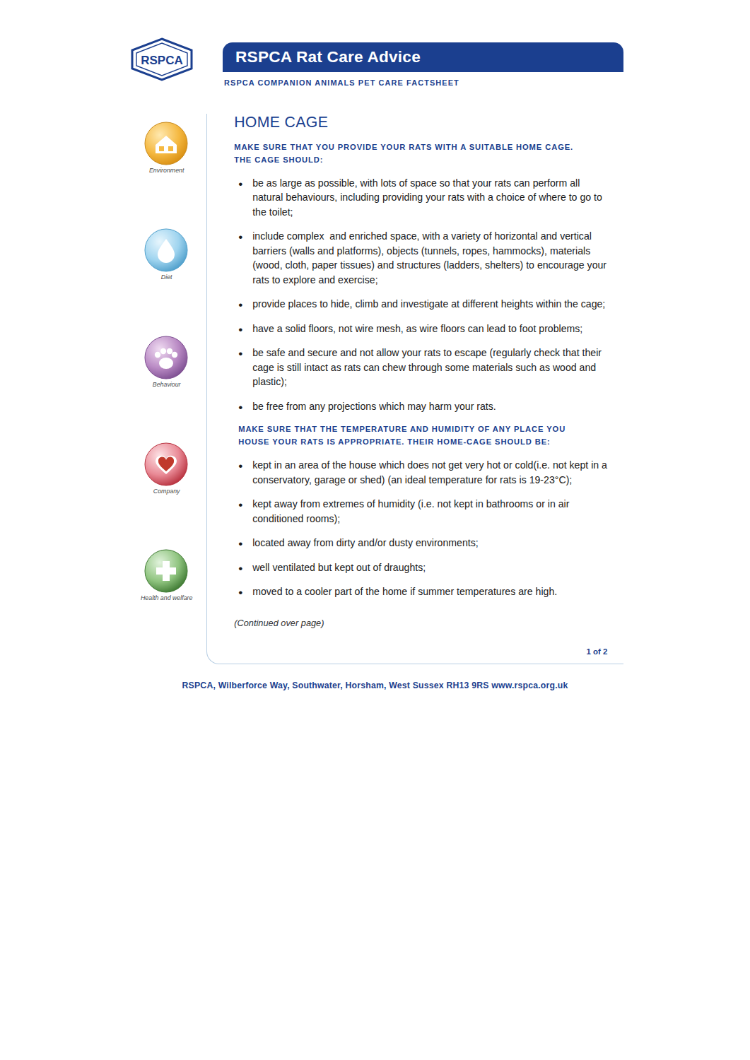RSPCA
RSPCA Rat Care Advice
RSPCA Companion Animals Pet Care Factsheet
Environment
Diet
Behaviour
Company
Health and welfare
HOME CAGE
Make sure that you provide your rats with a suitable home cage.
The cage should:
be as large as possible, with lots of space so that your rats can perform all natural behaviours, including providing your rats with a choice of where to go to the toilet;
include complex and enriched space, with a variety of horizontal and vertical barriers (walls and platforms), objects (tunnels, ropes, hammocks), materials (wood, cloth, paper tissues) and structures (ladders, shelters) to encourage your rats to explore and exercise;
provide places to hide, climb and investigate at different heights within the cage;
have a solid floors, not wire mesh, as wire floors can lead to foot problems;
be safe and secure and not allow your rats to escape (regularly check that their cage is still intact as rats can chew through some materials such as wood and plastic);
be free from any projections which may harm your rats.
Make sure that the temperature and humidity of any place you
house your rats is appropriate. Their home-cage should be:
kept in an area of the house which does not get very hot or cold(i.e. not kept in a conservatory, garage or shed) (an ideal temperature for rats is 19-23°C);
kept away from extremes of humidity (i.e. not kept in bathrooms or in air conditioned rooms);
located away from dirty and/or dusty environments;
well ventilated but kept out of draughts;
moved to a cooler part of the home if summer temperatures are high.
(Continued over page)
1 of 2
RSPCA, Wilberforce Way, Southwater, Horsham, West Sussex RH13 9RS www.rspca.org.uk